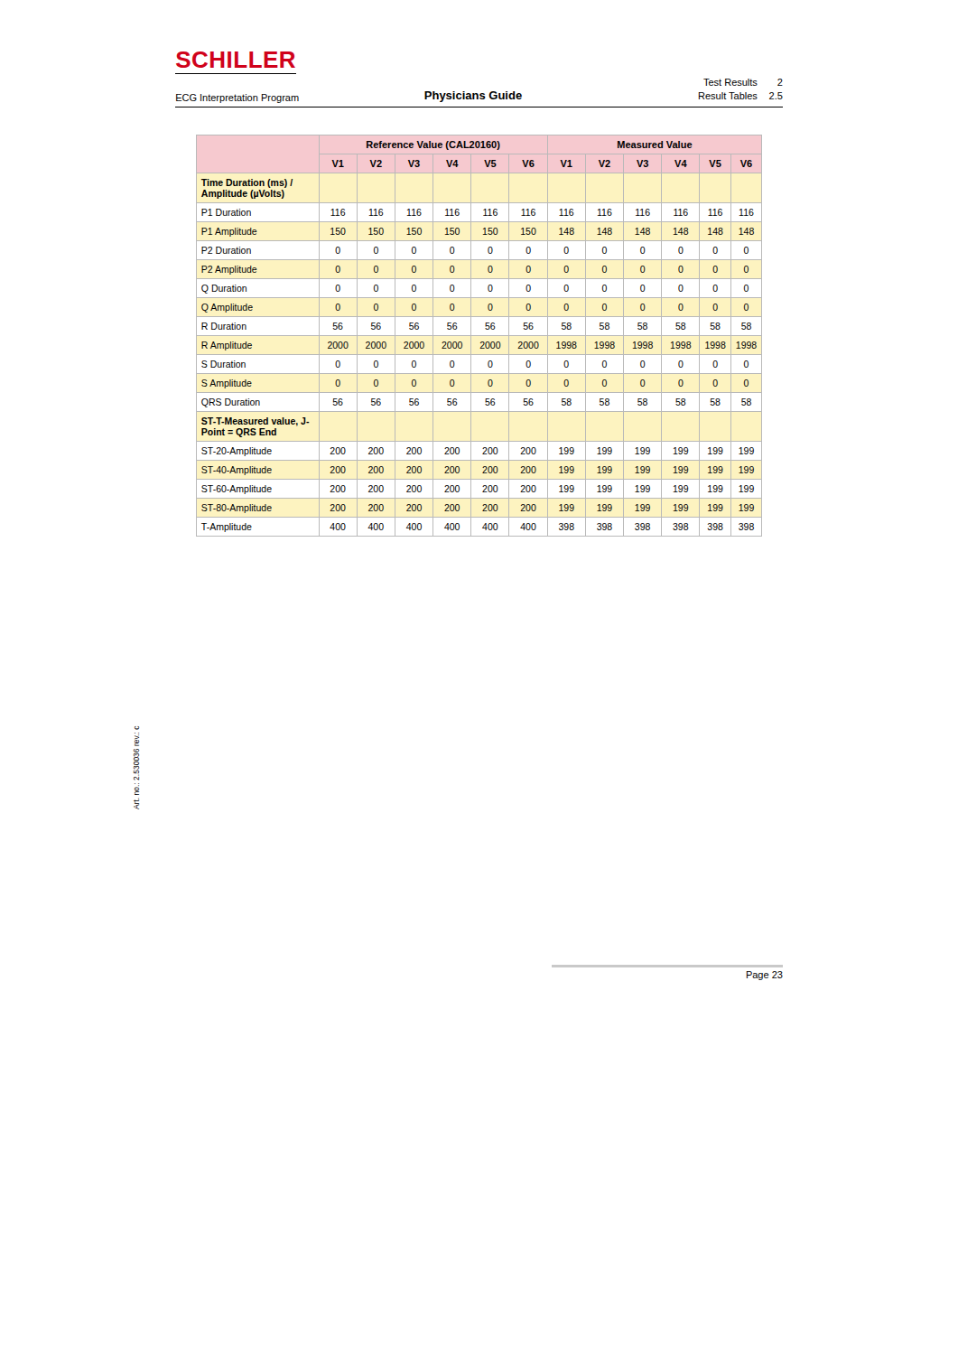SCHILLER
ECG Interpretation Program
Physicians Guide
Test Results2
Result Tables2.5
ECG measured values compared with reference values for leads V1 to V6
| | Reference Value (CAL20160) | Measured Value |
| --- | --- | --- |
| V1 | V2 | V3 | V4 | V5 | V6 | V1 | V2 | V3 | V4 | V5 | V6 |
| Time Duration (ms) / Amplitude (µVolts) | | | | | | | | | | | | |
| P1 Duration | 116 | 116 | 116 | 116 | 116 | 116 | 116 | 116 | 116 | 116 | 116 | 116 |
| P1 Amplitude | 150 | 150 | 150 | 150 | 150 | 150 | 148 | 148 | 148 | 148 | 148 | 148 |
| P2 Duration | 0 | 0 | 0 | 0 | 0 | 0 | 0 | 0 | 0 | 0 | 0 | 0 |
| P2 Amplitude | 0 | 0 | 0 | 0 | 0 | 0 | 0 | 0 | 0 | 0 | 0 | 0 |
| Q Duration | 0 | 0 | 0 | 0 | 0 | 0 | 0 | 0 | 0 | 0 | 0 | 0 |
| Q Amplitude | 0 | 0 | 0 | 0 | 0 | 0 | 0 | 0 | 0 | 0 | 0 | 0 |
| R Duration | 56 | 56 | 56 | 56 | 56 | 56 | 58 | 58 | 58 | 58 | 58 | 58 |
| R Amplitude | 2000 | 2000 | 2000 | 2000 | 2000 | 2000 | 1998 | 1998 | 1998 | 1998 | 1998 | 1998 |
| S Duration | 0 | 0 | 0 | 0 | 0 | 0 | 0 | 0 | 0 | 0 | 0 | 0 |
| S Amplitude | 0 | 0 | 0 | 0 | 0 | 0 | 0 | 0 | 0 | 0 | 0 | 0 |
| QRS Duration | 56 | 56 | 56 | 56 | 56 | 56 | 58 | 58 | 58 | 58 | 58 | 58 |
| ST-T-Measured value, J-Point = QRS End | | | | | | | | | | | | |
| ST-20-Amplitude | 200 | 200 | 200 | 200 | 200 | 200 | 199 | 199 | 199 | 199 | 199 | 199 |
| ST-40-Amplitude | 200 | 200 | 200 | 200 | 200 | 200 | 199 | 199 | 199 | 199 | 199 | 199 |
| ST-60-Amplitude | 200 | 200 | 200 | 200 | 200 | 200 | 199 | 199 | 199 | 199 | 199 | 199 |
| ST-80-Amplitude | 200 | 200 | 200 | 200 | 200 | 200 | 199 | 199 | 199 | 199 | 199 | 199 |
| T-Amplitude | 400 | 400 | 400 | 400 | 400 | 400 | 398 | 398 | 398 | 398 | 398 | 398 |
Art. no.: 2.530036 rev.: c
Page 23